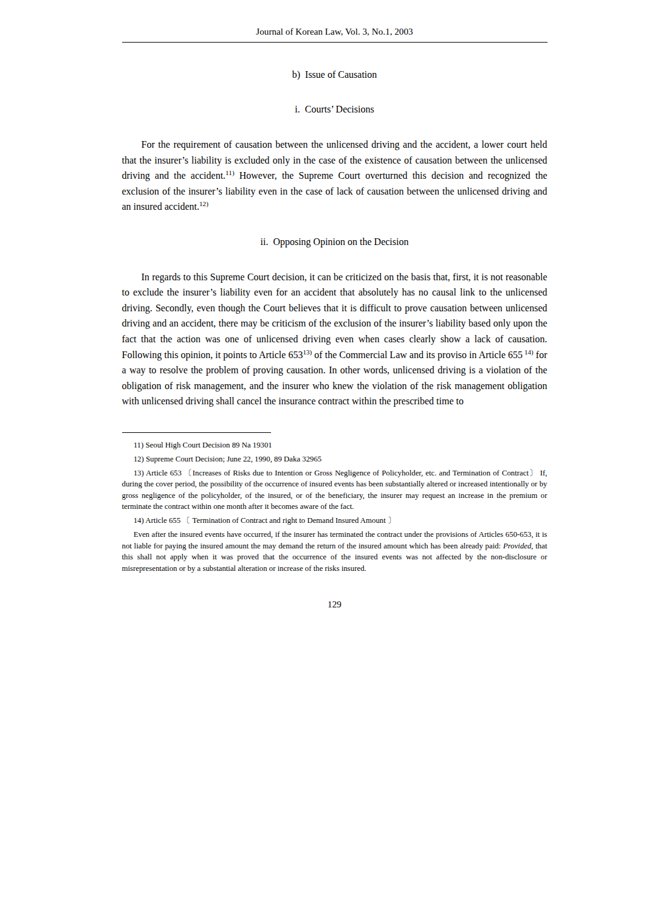Journal of Korean Law, Vol. 3, No.1, 2003
b) Issue of Causation
i. Courts’ Decisions
For the requirement of causation between the unlicensed driving and the accident, a lower court held that the insurer’s liability is excluded only in the case of the existence of causation between the unlicensed driving and the accident.11) However, the Supreme Court overturned this decision and recognized the exclusion of the insurer’s liability even in the case of lack of causation between the unlicensed driving and an insured accident.12)
ii. Opposing Opinion on the Decision
In regards to this Supreme Court decision, it can be criticized on the basis that, first, it is not reasonable to exclude the insurer’s liability even for an accident that absolutely has no causal link to the unlicensed driving. Secondly, even though the Court believes that it is difficult to prove causation between unlicensed driving and an accident, there may be criticism of the exclusion of the insurer’s liability based only upon the fact that the action was one of unlicensed driving even when cases clearly show a lack of causation. Following this opinion, it points to Article 65313) of the Commercial Law and its proviso in Article 655 14) for a way to resolve the problem of proving causation. In other words, unlicensed driving is a violation of the obligation of risk management, and the insurer who knew the violation of the risk management obligation with unlicensed driving shall cancel the insurance contract within the prescribed time to
11) Seoul High Court Decision 89 Na 19301
12) Supreme Court Decision; June 22, 1990, 89 Daka 32965
13) Article 653 〔Increases of Risks due to Intention or Gross Negligence of Policyholder, etc. and Termination of Contract〕 If, during the cover period, the possibility of the occurrence of insured events has been substantially altered or increased intentionally or by gross negligence of the policyholder, of the insured, or of the beneficiary, the insurer may request an increase in the premium or terminate the contract within one month after it becomes aware of the fact.
14) Article 655 〔 Termination of Contract and right to Demand Insured Amount 〕
Even after the insured events have occurred, if the insurer has terminated the contract under the provisions of Articles 650-653, it is not liable for paying the insured amount the may demand the return of the insured amount which has been already paid: Provided, that this shall not apply when it was proved that the occurrence of the insured events was not affected by the non-disclosure or misrepresentation or by a substantial alteration or increase of the risks insured.
129